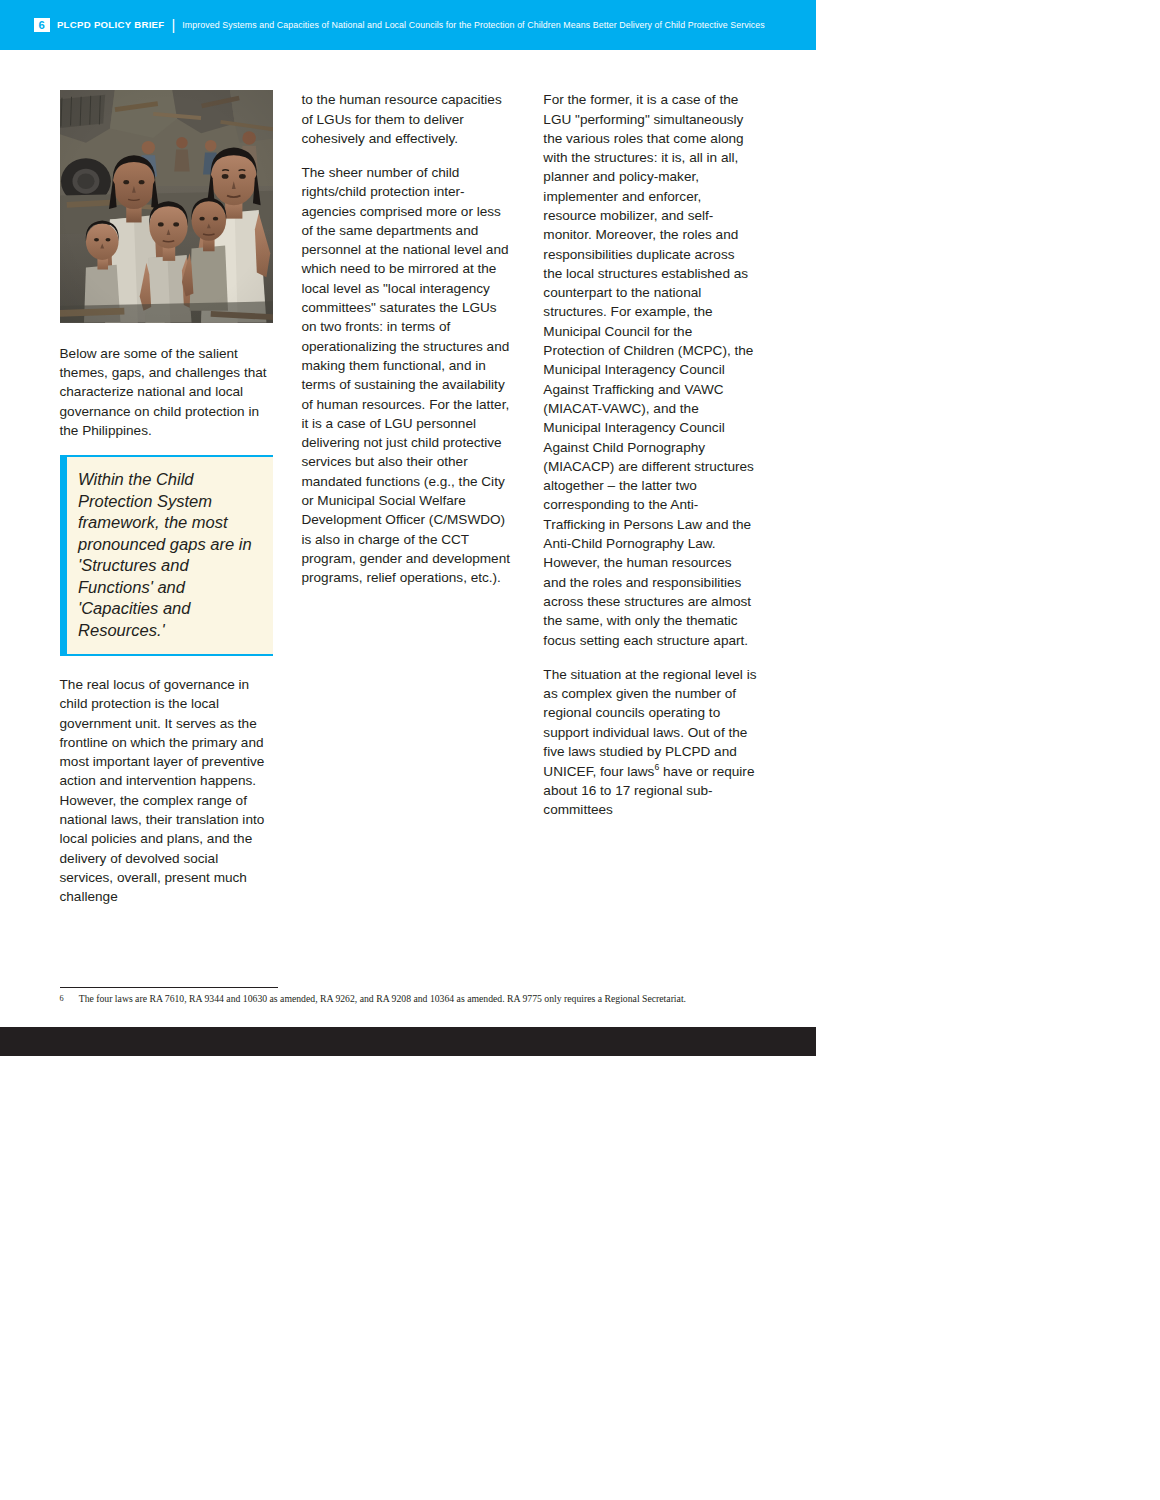6 PLCPD POLICY BRIEF | Improved Systems and Capacities of National and Local Councils for the Protection of Children Means Better Delivery of Child Protective Services
Below are some of the salient themes, gaps, and challenges that characterize national and local governance on child protection in the Philippines.
Within the Child Protection System framework, the most pronounced gaps are in 'Structures and Functions' and 'Capacities and Resources.'
The real locus of governance in child protection is the local government unit. It serves as the frontline on which the primary and most important layer of preventive action and intervention happens. However, the complex range of national laws, their translation into local policies and plans, and the delivery of devolved social services, overall, present much challenge
to the human resource capacities of LGUs for them to deliver cohesively and effectively.
The sheer number of child rights/child protection inter-agencies comprised more or less of the same departments and personnel at the national level and which need to be mirrored at the local level as "local interagency committees" saturates the LGUs on two fronts: in terms of operationalizing the structures and making them functional, and in terms of sustaining the availability of human resources. For the latter, it is a case of LGU personnel delivering not just child protective services but also their other mandated functions (e.g., the City or Municipal Social Welfare Development Officer (C/MSWDO) is also in charge of the CCT program, gender and development programs, relief operations, etc.).
For the former, it is a case of the LGU "performing" simultaneously the various roles that come along with the structures: it is, all in all, planner and policy-maker, implementer and enforcer, resource mobilizer, and self-monitor. Moreover, the roles and responsibilities duplicate across the local structures established as counterpart to the national structures. For example, the Municipal Council for the Protection of Children (MCPC), the Municipal Interagency Council Against Trafficking and VAWC (MIACAT-VAWC), and the Municipal Interagency Council Against Child Pornography (MIACACP) are different structures altogether – the latter two corresponding to the Anti-Trafficking in Persons Law and the Anti-Child Pornography Law. However, the human resources and the roles and responsibilities across these structures are almost the same, with only the thematic focus setting each structure apart.
The situation at the regional level is as complex given the number of regional councils operating to support individual laws. Out of the five laws studied by PLCPD and UNICEF, four laws6 have or require about 16 to 17 regional sub-committees
6
The four laws are RA 7610, RA 9344 and 10630 as amended, RA 9262, and RA 9208 and 10364 as amended. RA 9775 only requires a Regional Secretariat.